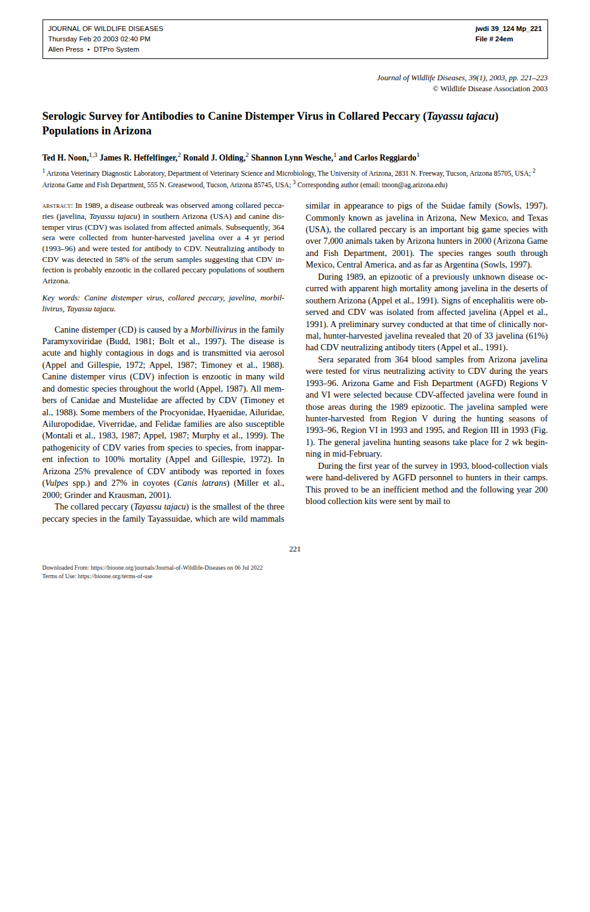JOURNAL OF WILDLIFE DISEASES
Thursday Feb 20 2003 02:40 PM
Allen Press • DTPro System
jwdi 39_124 Mp_221
File # 24em
Journal of Wildlife Diseases, 39(1), 2003, pp. 221–223
© Wildlife Disease Association 2003
Serologic Survey for Antibodies to Canine Distemper Virus in Collared Peccary (Tayassu tajacu) Populations in Arizona
Ted H. Noon,1,3 James R. Heffelfinger,2 Ronald J. Olding,2 Shannon Lynn Wesche,1 and Carlos Reggiardo1
1 Arizona Veterinary Diagnostic Laboratory, Department of Veterinary Science and Microbiology, The University of Arizona, 2831 N. Freeway, Tucson, Arizona 85705, USA; 2 Arizona Game and Fish Department, 555 N. Greasewood, Tucson, Arizona 85745, USA; 3 Corresponding author (email: tnoon@ag.arizona.edu)
ABSTRACT: In 1989, a disease outbreak was observed among collared peccaries (javelina, Tayassu tajacu) in southern Arizona (USA) and canine distemper virus (CDV) was isolated from affected animals. Subsequently, 364 sera were collected from hunter-harvested javelina over a 4 yr period (1993–96) and were tested for antibody to CDV. Neutralizing antibody to CDV was detected in 58% of the serum samples suggesting that CDV infection is probably enzootic in the collared peccary populations of southern Arizona.
Key words: Canine distemper virus, collared peccary, javelina, morbillivirus, Tayassu tajacu.
Canine distemper (CD) is caused by a Morbillivirus in the family Paramyxoviridae (Budd, 1981; Bolt et al., 1997). The disease is acute and highly contagious in dogs and is transmitted via aerosol (Appel and Gillespie, 1972; Appel, 1987; Timoney et al., 1988). Canine distemper virus (CDV) infection is enzootic in many wild and domestic species throughout the world (Appel, 1987). All members of Canidae and Mustelidae are affected by CDV (Timoney et al., 1988). Some members of the Procyonidae, Hyaenidae, Ailuridae, Ailuropodidae, Viverridae, and Felidae families are also susceptible (Montali et al., 1983, 1987; Appel, 1987; Murphy et al., 1999). The pathogenicity of CDV varies from species to species, from inapparent infection to 100% mortality (Appel and Gillespie, 1972). In Arizona 25% prevalence of CDV antibody was reported in foxes (Vulpes spp.) and 27% in coyotes (Canis latrans) (Miller et al., 2000; Grinder and Krausman, 2001).
The collared peccary (Tayassu tajacu) is the smallest of the three peccary species in the family Tayassuidae, which are wild mammals similar in appearance to pigs of the Suidae family (Sowls, 1997). Commonly known as javelina in Arizona, New Mexico, and Texas (USA), the collared peccary is an important big game species with over 7,000 animals taken by Arizona hunters in 2000 (Arizona Game and Fish Department, 2001). The species ranges south through Mexico, Central America, and as far as Argentina (Sowls, 1997).
During 1989, an epizootic of a previously unknown disease occurred with apparent high mortality among javelina in the deserts of southern Arizona (Appel et al., 1991). Signs of encephalitis were observed and CDV was isolated from affected javelina (Appel et al., 1991). A preliminary survey conducted at that time of clinically normal, hunter-harvested javelina revealed that 20 of 33 javelina (61%) had CDV neutralizing antibody titers (Appel et al., 1991).
Sera separated from 364 blood samples from Arizona javelina were tested for virus neutralizing activity to CDV during the years 1993–96. Arizona Game and Fish Department (AGFD) Regions V and VI were selected because CDV-affected javelina were found in those areas during the 1989 epizootic. The javelina sampled were hunter-harvested from Region V during the hunting seasons of 1993–96, Region VI in 1993 and 1995, and Region III in 1993 (Fig. 1). The general javelina hunting seasons take place for 2 wk beginning in mid-February.
During the first year of the survey in 1993, blood-collection vials were hand-delivered by AGFD personnel to hunters in their camps. This proved to be an inefficient method and the following year 200 blood collection kits were sent by mail to
221
Downloaded From: https://bioone.org/journals/Journal-of-Wildlife-Diseases on 06 Jul 2022
Terms of Use: https://bioone.org/terms-of-use